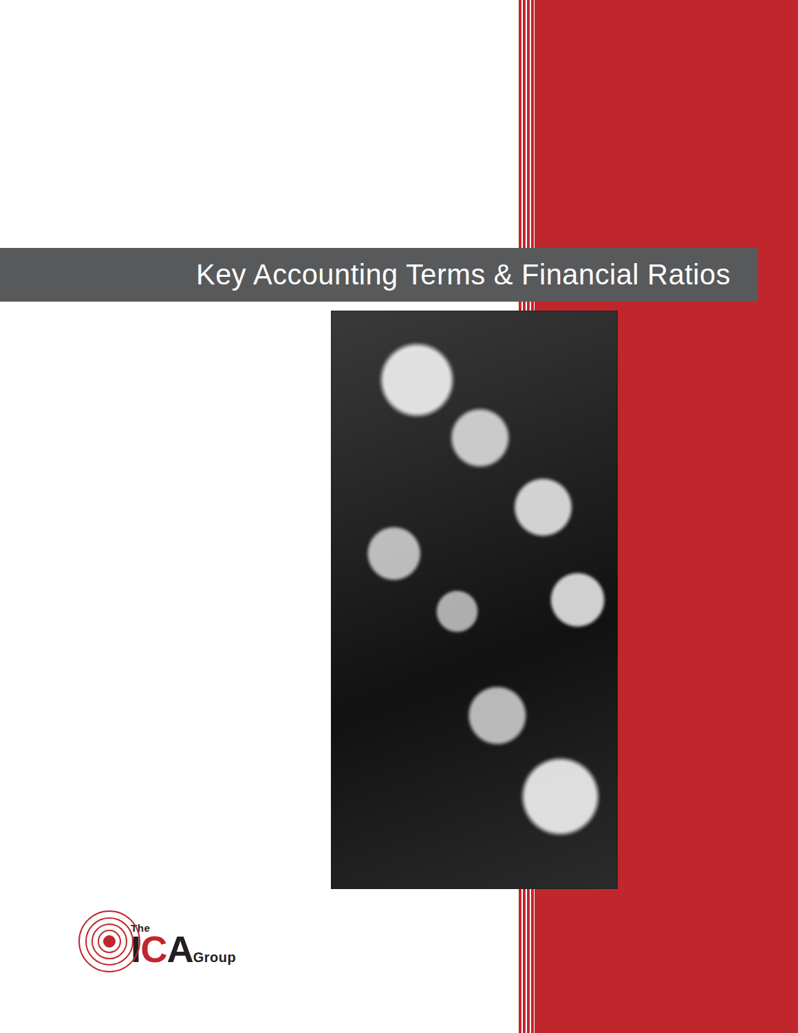Key Accounting Terms & Financial Ratios
The ICAGroup